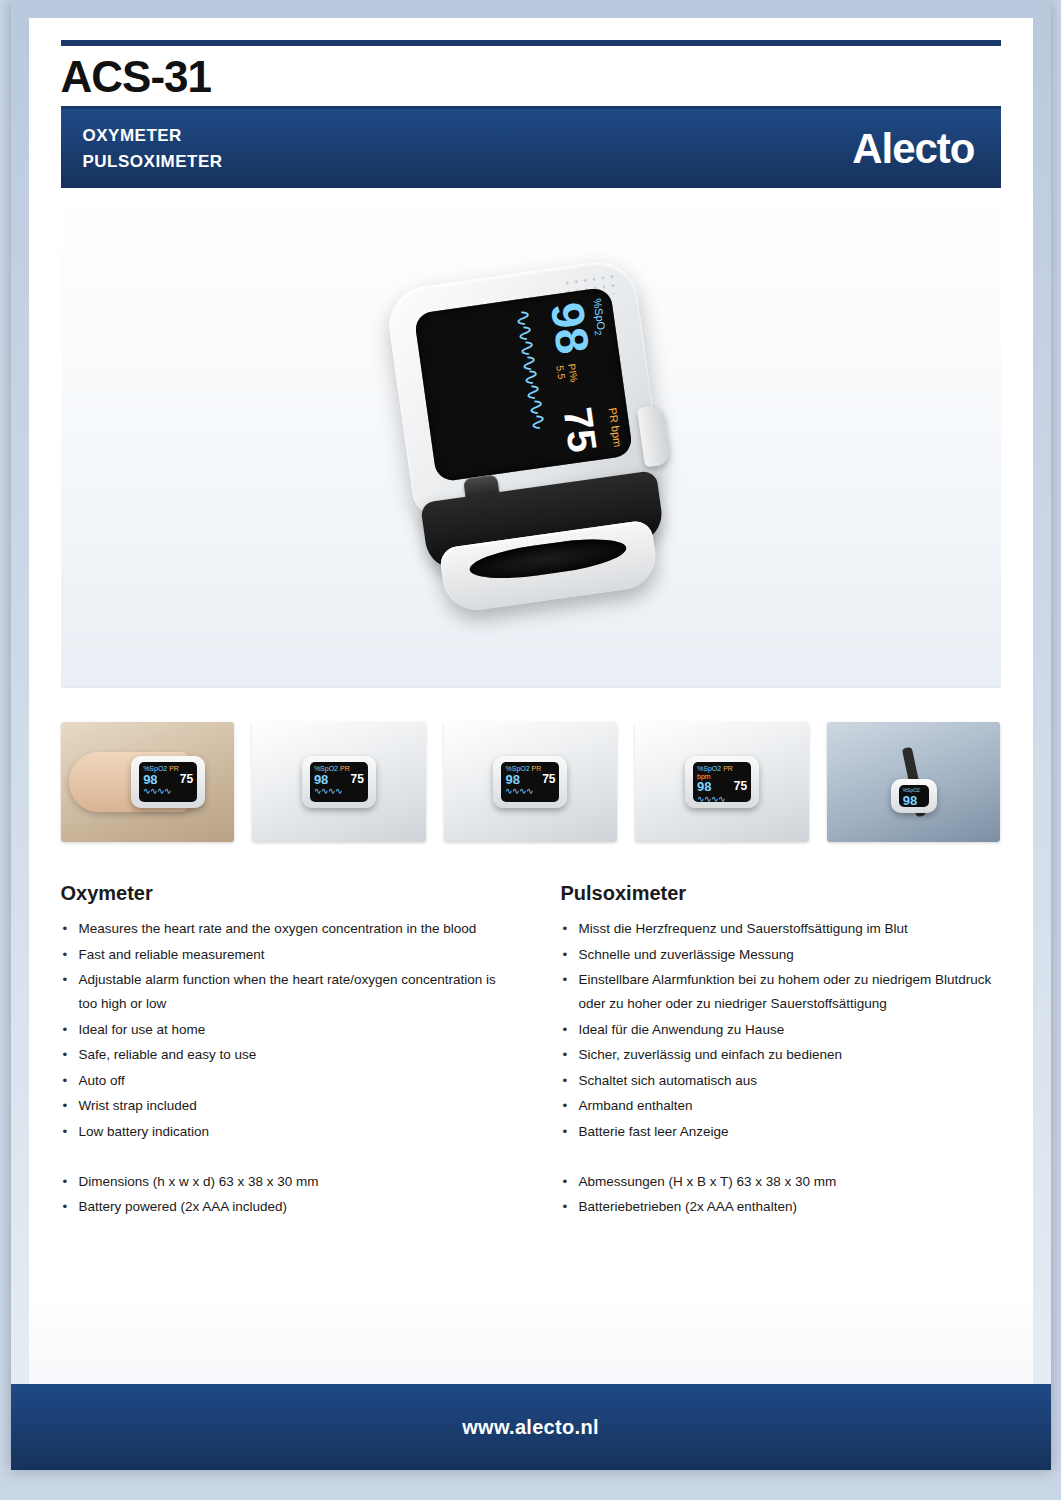ACS-31
OXYMETER
PULSOXIMETER
Alecto
%SpO2 PR bpm
98 PI%
5.5 75
∿∿∿∿∿∿∿∿
%SpO2 PR
9875
∿∿∿∿
%SpO2 PR
9875
∿∿∿∿
%SpO2 PR
9875
∿∿∿∿
%SpO2 PR bpm
9875
∿∿∿∿
%SpO2
98
Oxymeter
Measures the heart rate and the oxygen concentration in the blood
Fast and reliable measurement
Adjustable alarm function when the heart rate/oxygen concentration is too high or low
Ideal for use at home
Safe, reliable and easy to use
Auto off
Wrist strap included
Low battery indication
Dimensions (h x w x d) 63 x 38 x 30 mm
Battery powered (2x AAA included)
Pulsoximeter
Misst die Herzfrequenz und Sauerstoffsättigung im Blut
Schnelle und zuverlässige Messung
Einstellbare Alarmfunktion bei zu hohem oder zu niedrigem Blutdruck oder zu hoher oder zu niedriger Sauerstoffsättigung
Ideal für die Anwendung zu Hause
Sicher, zuverlässig und einfach zu bedienen
Schaltet sich automatisch aus
Armband enthalten
Batterie fast leer Anzeige
Abmessungen (H x B x T) 63 x 38 x 30 mm
Batteriebetrieben (2x AAA enthalten)
www.alecto.nl